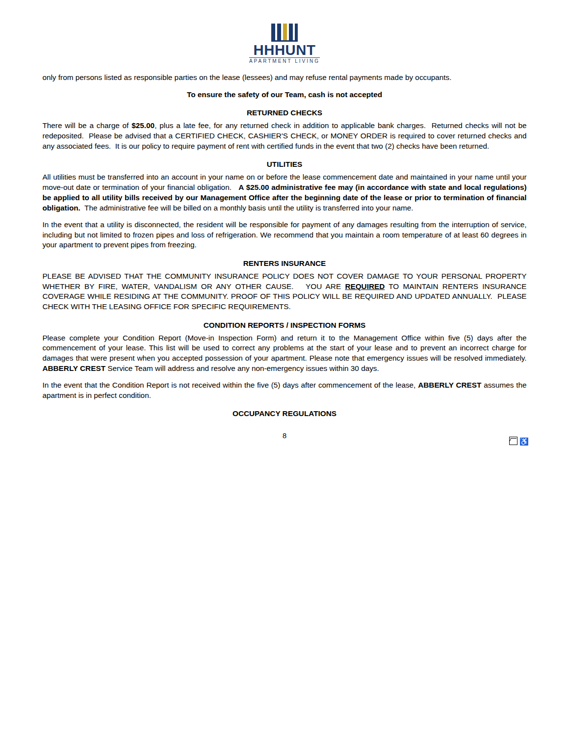HHHUNT
APARTMENT LIVING
only from persons listed as responsible parties on the lease (lessees) and may refuse rental payments made by occupants.
To ensure the safety of our Team, cash is not accepted
Returned Checks
There will be a charge of $25.00, plus a late fee, for any returned check in addition to applicable bank charges. Returned checks will not be redeposited. Please be advised that a CERTIFIED CHECK, CASHIER'S CHECK, or MONEY ORDER is required to cover returned checks and any associated fees. It is our policy to require payment of rent with certified funds in the event that two (2) checks have been returned.
Utilities
All utilities must be transferred into an account in your name on or before the lease commencement date and maintained in your name until your move-out date or termination of your financial obligation. A $25.00 administrative fee may (in accordance with state and local regulations) be applied to all utility bills received by our Management Office after the beginning date of the lease or prior to termination of financial obligation. The administrative fee will be billed on a monthly basis until the utility is transferred into your name.
In the event that a utility is disconnected, the resident will be responsible for payment of any damages resulting from the interruption of service, including but not limited to frozen pipes and loss of refrigeration. We recommend that you maintain a room temperature of at least 60 degrees in your apartment to prevent pipes from freezing.
Renters Insurance
PLEASE BE ADVISED THAT THE COMMUNITY INSURANCE POLICY DOES NOT COVER DAMAGE TO YOUR PERSONAL PROPERTY WHETHER BY FIRE, WATER, VANDALISM OR ANY OTHER CAUSE. YOU ARE REQUIRED TO MAINTAIN RENTERS INSURANCE COVERAGE WHILE RESIDING AT THE COMMUNITY. PROOF OF THIS POLICY WILL BE REQUIRED AND UPDATED ANNUALLY. PLEASE CHECK WITH THE LEASING OFFICE FOR SPECIFIC REQUIREMENTS.
Condition Reports / Inspection Forms
Please complete your Condition Report (Move-in Inspection Form) and return it to the Management Office within five (5) days after the commencement of your lease. This list will be used to correct any problems at the start of your lease and to prevent an incorrect charge for damages that were present when you accepted possession of your apartment. Please note that emergency issues will be resolved immediately. ABBERLY CREST Service Team will address and resolve any non-emergency issues within 30 days.
In the event that the Condition Report is not received within the five (5) days after commencement of the lease, ABBERLY CREST assumes the apartment is in perfect condition.
Occupancy Regulations
8